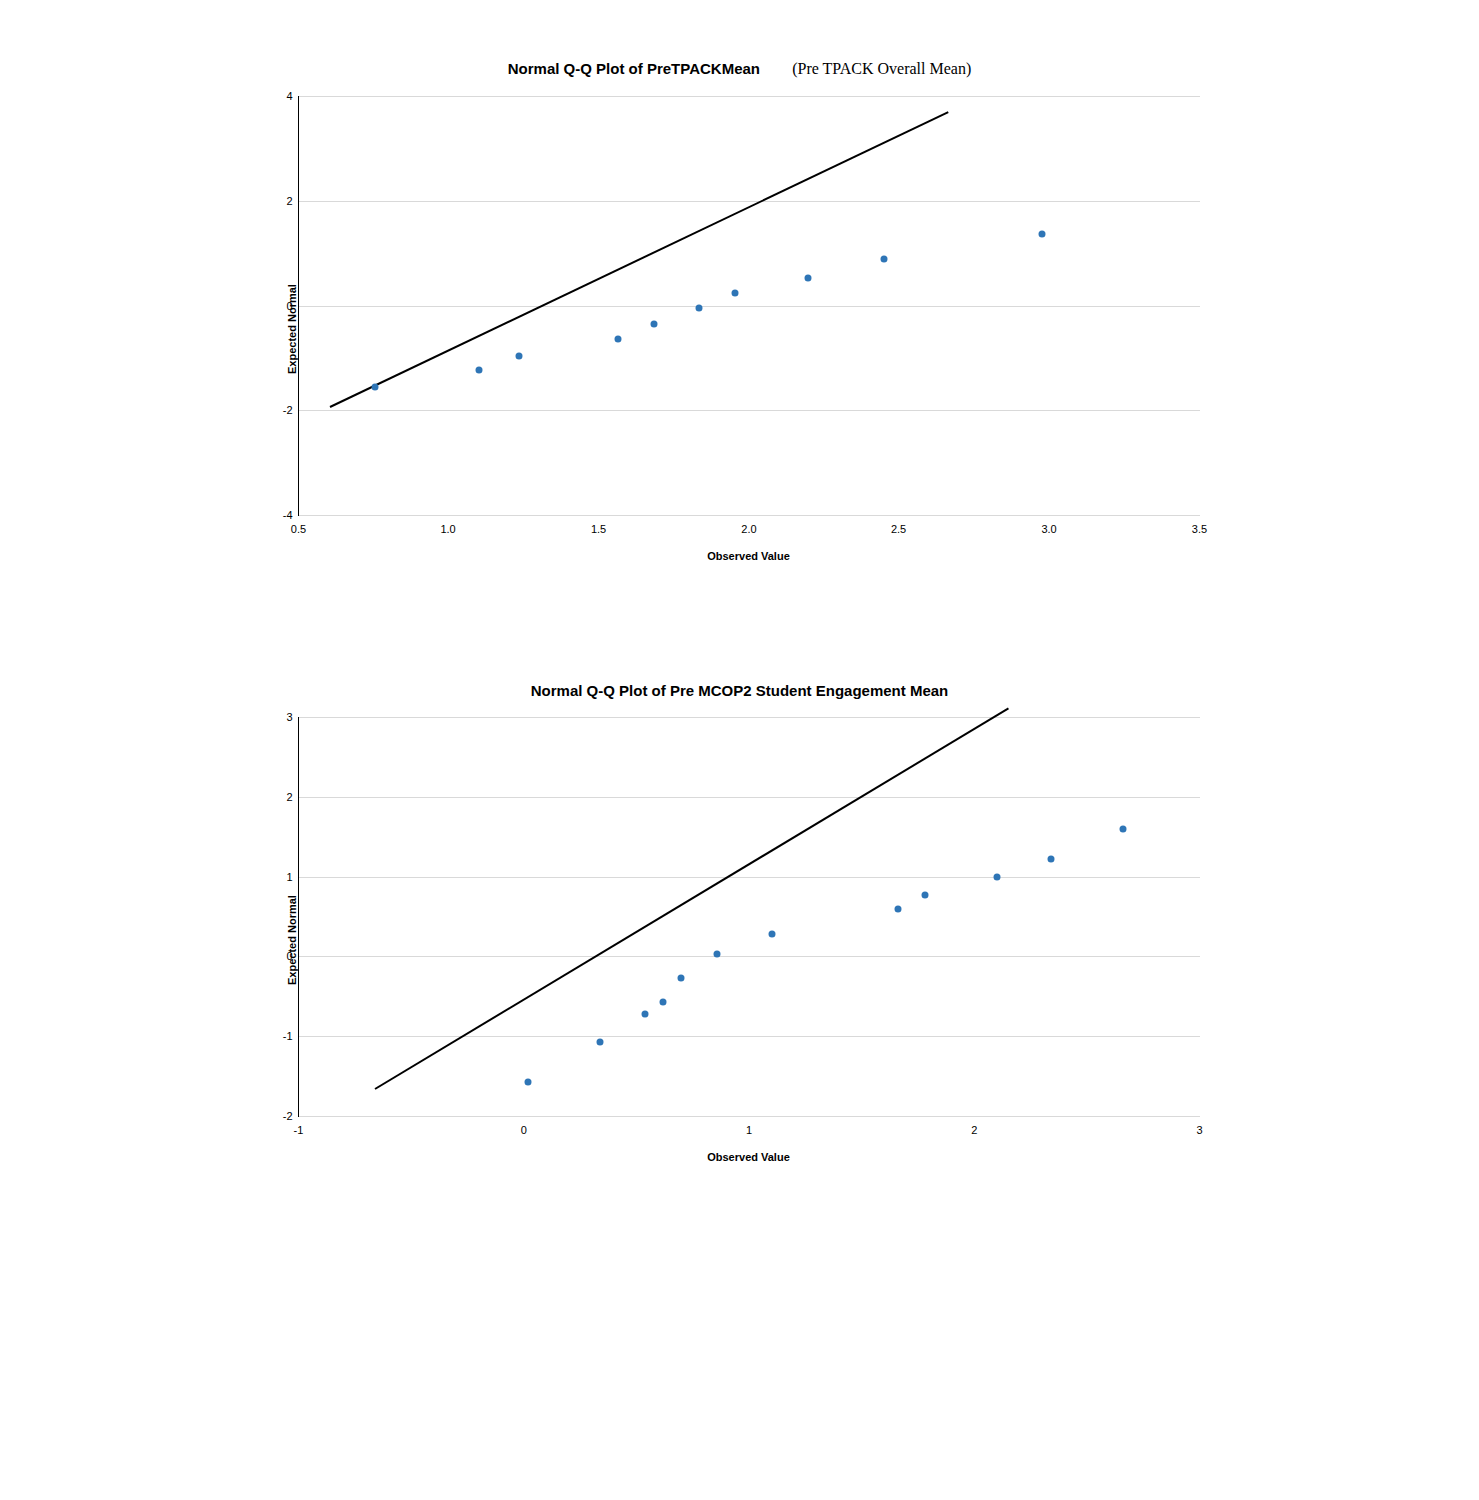Normal Q-Q Plot of PreTPACKMean (Pre TPACK Overall Mean)
Expected Normal
4
2
0
-2
-4 0.5 1.0 1.5 2.0 2.5 3.0 3.5
Observed Value
Normal Q-Q Plot of Pre MCOP2 Student Engagement Mean
Expected Normal
3
2
1
0
-1
-2 -1 0 1 2 3
Observed Value